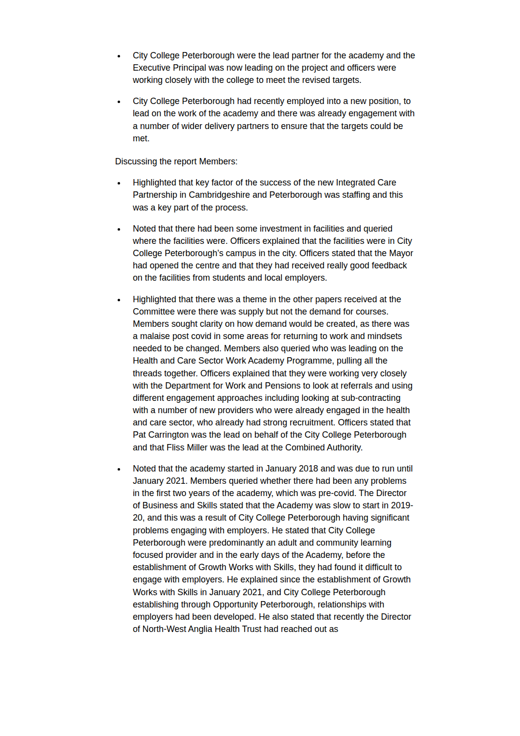City College Peterborough were the lead partner for the academy and the Executive Principal was now leading on the project and officers were working closely with the college to meet the revised targets.
City College Peterborough had recently employed into a new position, to lead on the work of the academy and there was already engagement with a number of wider delivery partners to ensure that the targets could be met.
Discussing the report Members:
Highlighted that key factor of the success of the new Integrated Care Partnership in Cambridgeshire and Peterborough was staffing and this was a key part of the process.
Noted that there had been some investment in facilities and queried where the facilities were. Officers explained that the facilities were in City College Peterborough’s campus in the city. Officers stated that the Mayor had opened the centre and that they had received really good feedback on the facilities from students and local employers.
Highlighted that there was a theme in the other papers received at the Committee were there was supply but not the demand for courses. Members sought clarity on how demand would be created, as there was a malaise post covid in some areas for returning to work and mindsets needed to be changed. Members also queried who was leading on the Health and Care Sector Work Academy Programme, pulling all the threads together. Officers explained that they were working very closely with the Department for Work and Pensions to look at referrals and using different engagement approaches including looking at sub-contracting with a number of new providers who were already engaged in the health and care sector, who already had strong recruitment. Officers stated that Pat Carrington was the lead on behalf of the City College Peterborough and that Fliss Miller was the lead at the Combined Authority.
Noted that the academy started in January 2018 and was due to run until January 2021. Members queried whether there had been any problems in the first two years of the academy, which was pre-covid. The Director of Business and Skills stated that the Academy was slow to start in 2019-20, and this was a result of City College Peterborough having significant problems engaging with employers. He stated that City College Peterborough were predominantly an adult and community learning focused provider and in the early days of the Academy, before the establishment of Growth Works with Skills, they had found it difficult to engage with employers. He explained since the establishment of Growth Works with Skills in January 2021, and City College Peterborough establishing through Opportunity Peterborough, relationships with employers had been developed. He also stated that recently the Director of North-West Anglia Health Trust had reached out as